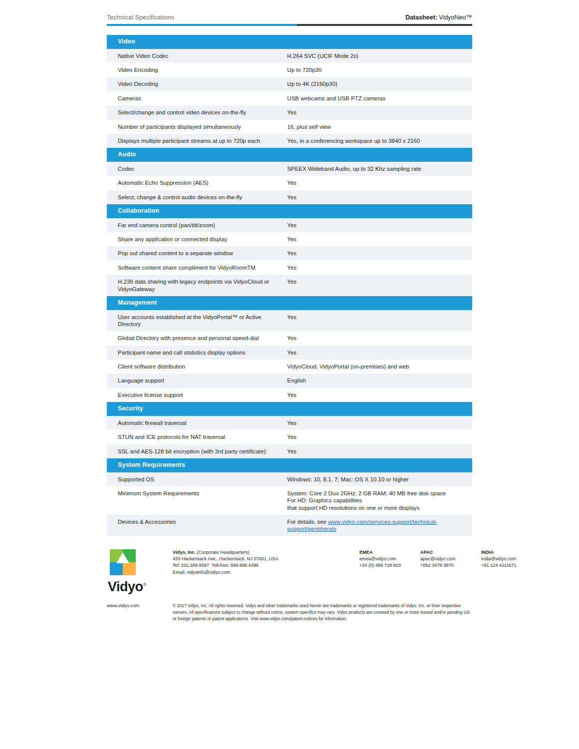Technical Specifications
Datasheet: VidyoNeo™
| Video |
| Native Video Codec | H.264 SVC (UCIF Mode 2s) |
| Video Encoding | Up to 720p30 |
| Video Decoding | Up to 4K (2160p30) |
| Cameras | USB webcams and USB PTZ cameras |
| Select/change and control video devices on-the-fly | Yes |
| Number of participants displayed simultaneously | 16, plus self view |
| Displays multiple participant streams at up to 720p each | Yes, in a conferencing workspace up to 3840 x 2160 |
| Audio |
| Codec | SPEEX Wideband Audio, up to 32 Khz sampling rate |
| Automatic Echo Suppression (AES) | Yes |
| Select, change & control audio devices on-the-fly | Yes |
| Collaboration |
| Far end camera control (pan/tilt/zoom) | Yes |
| Share any application or connected display | Yes |
| Pop out shared content to a separate window | Yes |
| Software content share compliment for VidyoRoomTM | Yes |
| H.239 data sharing with legacy endpoints via VidyoCloud or VidyoGateway | Yes |
| Management |
| User accounts established at the VidyoPortal™ or Active Directory | Yes |
| Global Directory with presence and personal speed-dial | Yes |
| Participant name and call statistics display options | Yes |
| Client software distribution | VidyoCloud, VidyoPortal (on-premises) and web |
| Language support | English |
| Executive license support | Yes |
| Security |
| Automatic firewall traversal | Yes |
| STUN and ICE protocols for NAT traversal | Yes |
| SSL and AES-128 bit encryption (with 3rd party certificate): | Yes |
| System Requirements |
| Supported OS | Windows: 10, 8.1, 7; Mac: OS X 10.10 or higher |
| Minimum System Requirements | System: Core 2 Duo 2GHz; 2 GB RAM; 40 MB free disk space For HD: Graphics capabilities that support HD resolutions on one or more displays |
| Devices & Accessories | For details, see www.vidyo.com/services-support/technical-support/peripherals |
Vidyo®
Vidyo, Inc. (Corporate Headquarters)
433 Hackensack Ave., Hackensack, NJ 07601, USA
Tel: 201.289.8597 Toll-free: 866.998.4396
Email: vidyoinfo@vidyo.com
EMEA
emea@vidyo.com
+33 (0) 488 718 823
APAC
apac@vidyo.com
+852 3478 3870
INDIA
india@vidyo.com
+91 124 4111671
www.vidyo.com
© 2017 Vidyo, Inc. All rights reserved. Vidyo and other trademarks used herein are trademarks or registered trademarks of Vidyo, Inc. or their respective owners. All specifications subject to change without notice, system specifics may vary. Vidyo products are covered by one or more issued and/or pending US or foreign patents or patent applications. Visit www.vidyo.com/patent-notices for information.